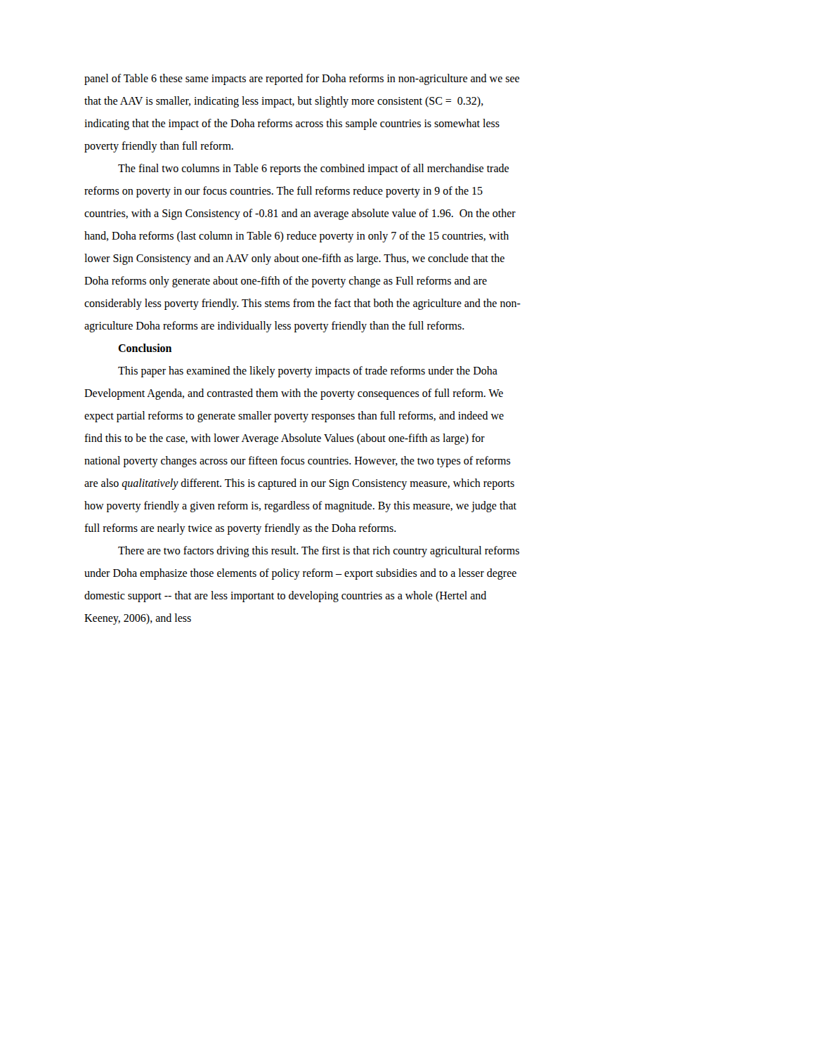panel of Table 6 these same impacts are reported for Doha reforms in non-agriculture and we see that the AAV is smaller, indicating less impact, but slightly more consistent (SC = 0.32), indicating that the impact of the Doha reforms across this sample countries is somewhat less poverty friendly than full reform.
The final two columns in Table 6 reports the combined impact of all merchandise trade reforms on poverty in our focus countries. The full reforms reduce poverty in 9 of the 15 countries, with a Sign Consistency of -0.81 and an average absolute value of 1.96. On the other hand, Doha reforms (last column in Table 6) reduce poverty in only 7 of the 15 countries, with lower Sign Consistency and an AAV only about one-fifth as large. Thus, we conclude that the Doha reforms only generate about one-fifth of the poverty change as Full reforms and are considerably less poverty friendly. This stems from the fact that both the agriculture and the non-agriculture Doha reforms are individually less poverty friendly than the full reforms.
Conclusion
This paper has examined the likely poverty impacts of trade reforms under the Doha Development Agenda, and contrasted them with the poverty consequences of full reform. We expect partial reforms to generate smaller poverty responses than full reforms, and indeed we find this to be the case, with lower Average Absolute Values (about one-fifth as large) for national poverty changes across our fifteen focus countries. However, the two types of reforms are also qualitatively different. This is captured in our Sign Consistency measure, which reports how poverty friendly a given reform is, regardless of magnitude. By this measure, we judge that full reforms are nearly twice as poverty friendly as the Doha reforms.
There are two factors driving this result. The first is that rich country agricultural reforms under Doha emphasize those elements of policy reform – export subsidies and to a lesser degree domestic support -- that are less important to developing countries as a whole (Hertel and Keeney, 2006), and less